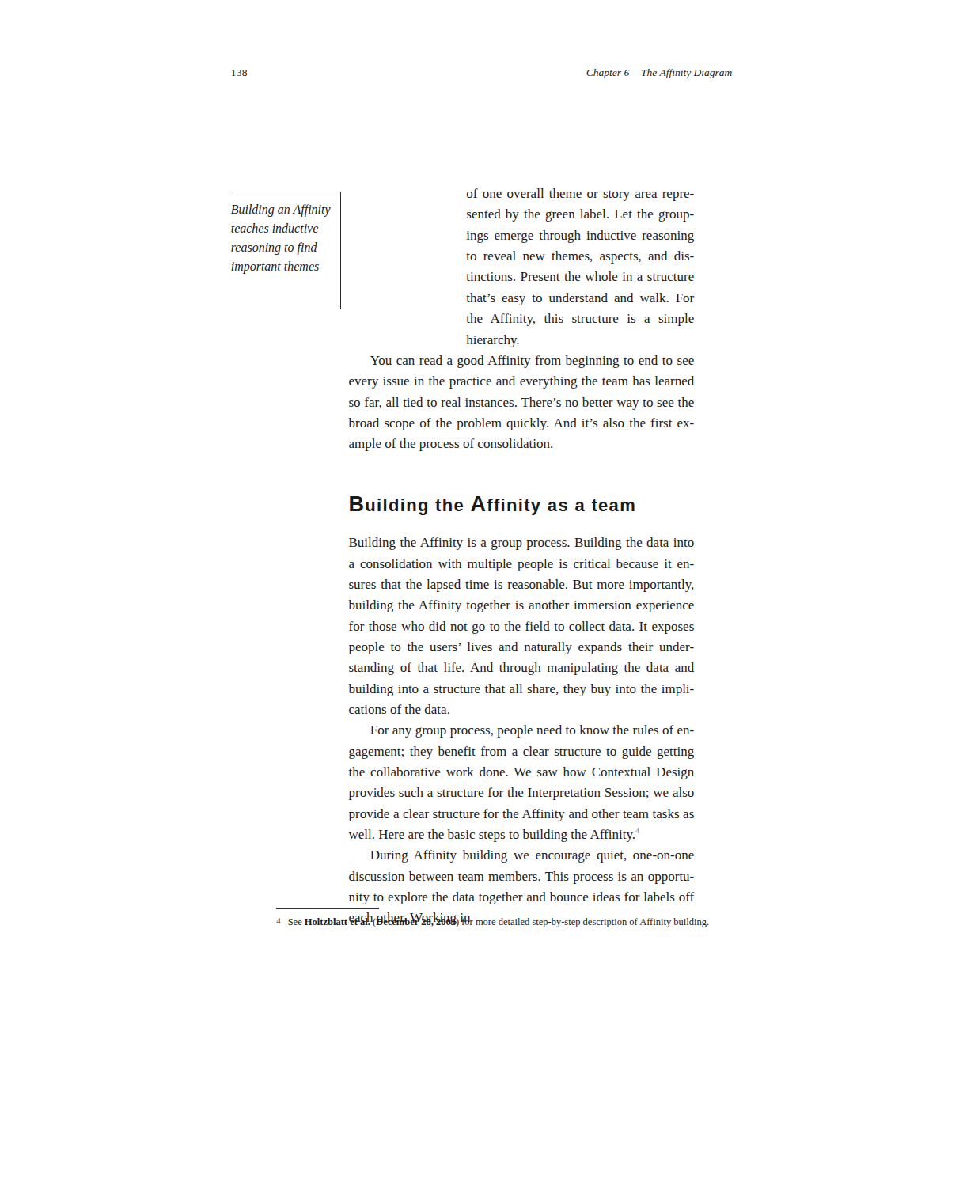138 Chapter 6 The Affinity Diagram
Building an Affinity teaches inductive reasoning to find important themes
of one overall theme or story area represented by the green label. Let the groupings emerge through inductive reasoning to reveal new themes, aspects, and distinctions. Present the whole in a structure that’s easy to understand and walk. For the Affinity, this structure is a simple hierarchy.
You can read a good Affinity from beginning to end to see every issue in the practice and everything the team has learned so far, all tied to real instances. There’s no better way to see the broad scope of the problem quickly. And it’s also the first example of the process of consolidation.
Building the Affinity as a team
Building the Affinity is a group process. Building the data into a consolidation with multiple people is critical because it ensures that the lapsed time is reasonable. But more importantly, building the Affinity together is another immersion experience for those who did not go to the field to collect data. It exposes people to the users’ lives and naturally expands their understanding of that life. And through manipulating the data and building into a structure that all share, they buy into the implications of the data.
For any group process, people need to know the rules of engagement; they benefit from a clear structure to guide getting the collaborative work done. We saw how Contextual Design provides such a structure for the Interpretation Session; we also provide a clear structure for the Affinity and other team tasks as well. Here are the basic steps to building the Affinity.4
During Affinity building we encourage quiet, one-on-one discussion between team members. This process is an opportunity to explore the data together and bounce ideas for labels off each other. Working in
4See Holtzblatt et al. (December 28, 2004) for more detailed step-by-step description of Affinity building.